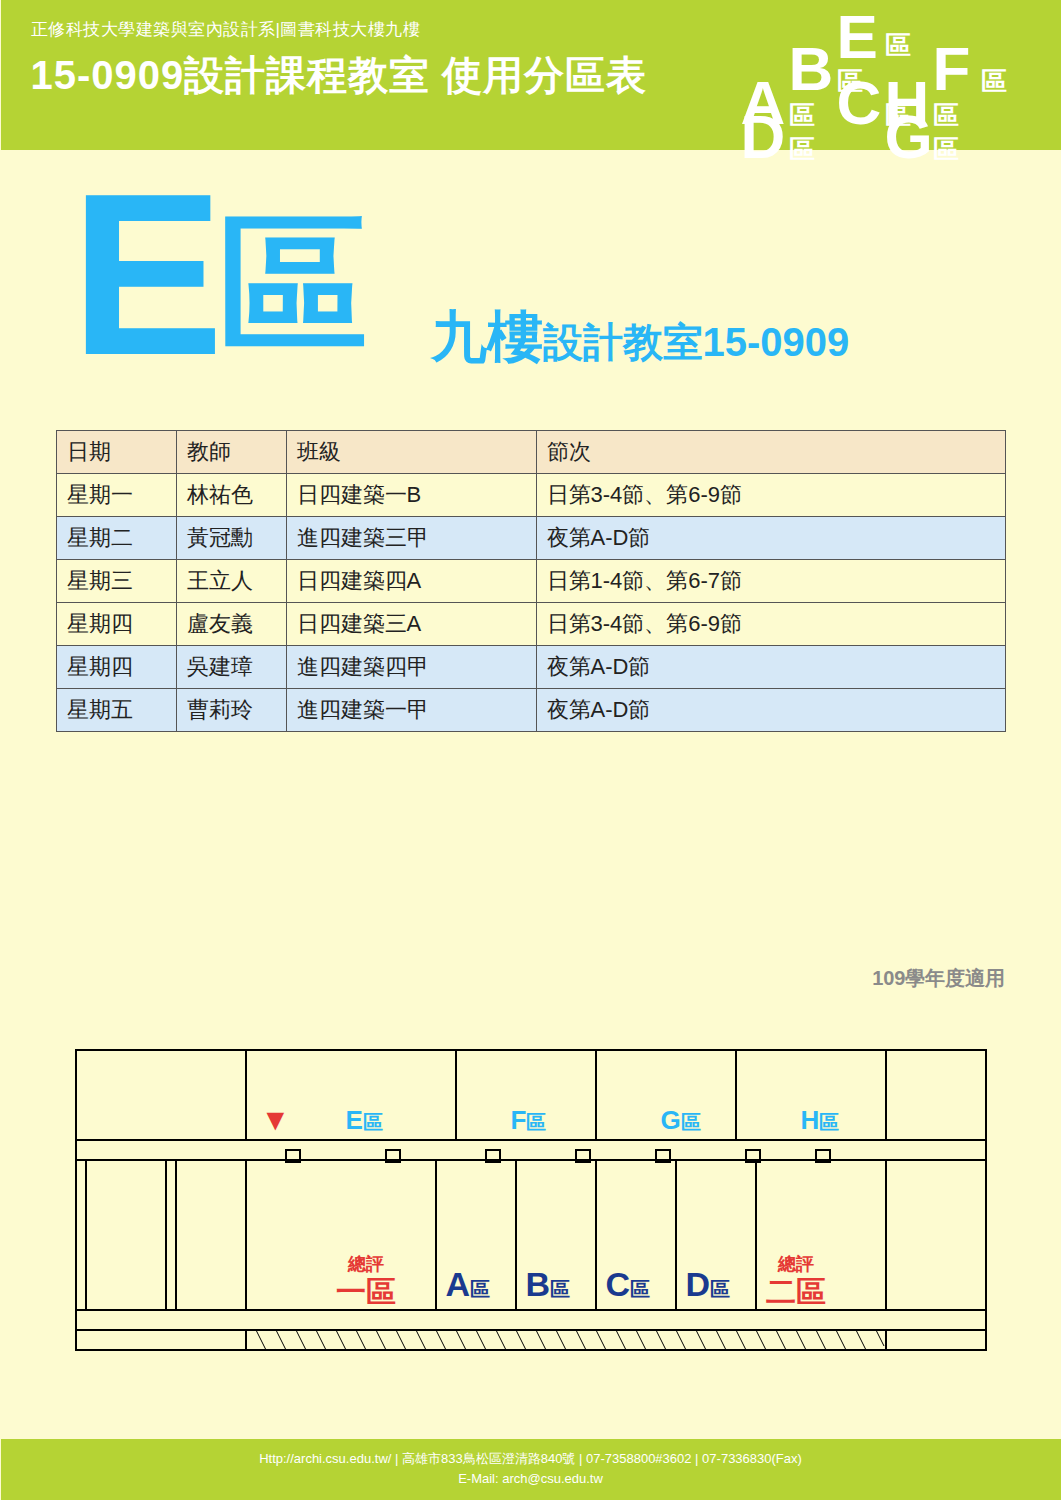正修科技大學建築與室內設計系|圖書科技大樓九樓
15-0909設計課程教室 使用分區表
A區 B區 C區 D區 E區 F區 G區 H區
E區
九樓 設計教室15-0909
| 日期 | 教師 | 班級 | 節次 |
| --- | --- | --- | --- |
| 星期一 | 林祐色 | 日四建築一B | 日第3-4節、第6-9節 |
| 星期二 | 黃冠勳 | 進四建築三甲 | 夜第A-D節 |
| 星期三 | 王立人 | 日四建築四A | 日第1-4節、第6-7節 |
| 星期四 | 盧友義 | 日四建築三A | 日第3-4節、第6-9節 |
| 星期四 | 吳建璋 | 進四建築四甲 | 夜第A-D節 |
| 星期五 | 曹莉玲 | 進四建築一甲 | 夜第A-D節 |
109學年度適用
▼
E區
F區
G區
H區
A區
B區
C區
D區
總評 一區
總評 二區
Http://archi.csu.edu.tw/ | 高雄市833鳥松區澄清路840號 | 07-7358800#3602 | 07-7336830(Fax)
E-Mail: arch@csu.edu.tw